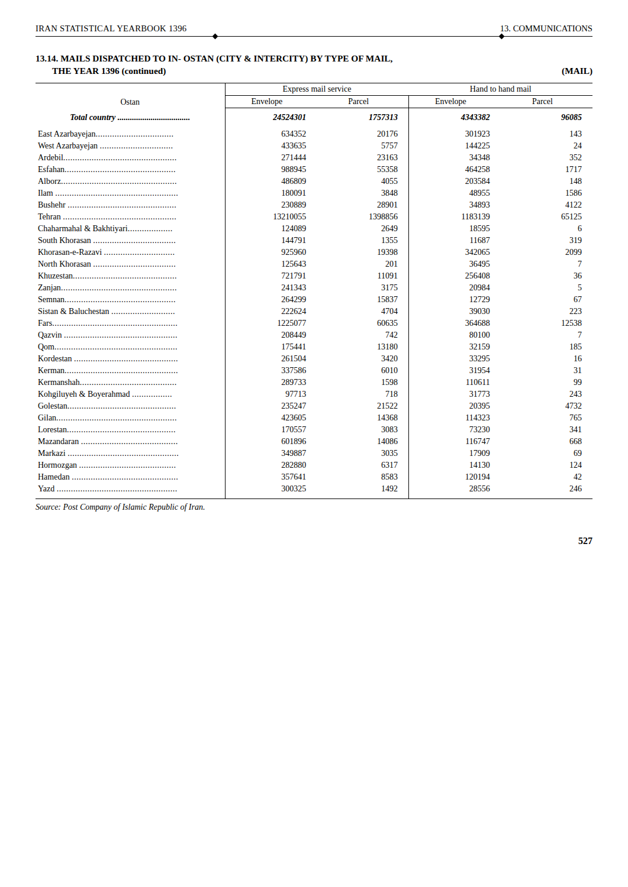IRAN STATISTICAL YEARBOOK 1396
13. COMMUNICATIONS
13.14. MAILS DISPATCHED TO IN- OSTAN (CITY & INTERCITY) BY TYPE OF MAIL, THE YEAR 1396 (continued)(MAIL)
| Ostan | Express mail service | Hand to hand mail |
| --- | --- | --- |
| Envelope | Parcel | Envelope | Parcel |
| Total country ................................... | 24524301 | 1757313 | 4343382 | 96085 |
| East Azarbayejan ................................. | 634352 | 20176 | 301923 | 143 |
| West Azarbayejan ............................... | 433635 | 5757 | 144225 | 24 |
| Ardebil ................................................ | 271444 | 23163 | 34348 | 352 |
| Esfahan ............................................... | 988945 | 55358 | 464258 | 1717 |
| Alborz ................................................. | 486809 | 4055 | 203584 | 148 |
| Ilam .................................................... | 180091 | 3848 | 48955 | 1586 |
| Bushehr .............................................. | 230889 | 28901 | 34893 | 4122 |
| Tehran ................................................ | 13210055 | 1398856 | 1183139 | 65125 |
| Chaharmahal & Bakhtiyari ................... | 124089 | 2649 | 18595 | 6 |
| South Khorasan ................................... | 144791 | 1355 | 11687 | 319 |
| Khorasan-e-Razavi .............................. | 925960 | 19398 | 342065 | 2099 |
| North Khorasan ................................... | 125643 | 201 | 36495 | 7 |
| Khuzestan ............................................ | 721791 | 11091 | 256408 | 36 |
| Zanjan ................................................. | 241343 | 3175 | 20984 | 5 |
| Semnan ............................................... | 264299 | 15837 | 12729 | 67 |
| Sistan & Baluchestan ........................... | 222624 | 4704 | 39030 | 223 |
| Fars ..................................................... | 1225077 | 60635 | 364688 | 12538 |
| Qazvin ................................................ | 208449 | 742 | 80100 | 7 |
| Qom .................................................... | 175441 | 13180 | 32159 | 185 |
| Kordestan ............................................ | 261504 | 3420 | 33295 | 16 |
| Kerman ................................................ | 337586 | 6010 | 31954 | 31 |
| Kermanshah ......................................... | 289733 | 1598 | 110611 | 99 |
| Kohgiluyeh & Boyerahmad ................. | 97713 | 718 | 31773 | 243 |
| Golestan .............................................. | 235247 | 21522 | 20395 | 4732 |
| Gilan ................................................... | 423605 | 14368 | 114323 | 765 |
| Lorestan .............................................. | 170557 | 3083 | 73230 | 341 |
| Mazandaran ......................................... | 601896 | 14086 | 116747 | 668 |
| Markazi ............................................... | 349887 | 3035 | 17909 | 69 |
| Hormozgan ......................................... | 282880 | 6317 | 14130 | 124 |
| Hamedan ............................................. | 357641 | 8583 | 120194 | 42 |
| Yazd ................................................... | 300325 | 1492 | 28556 | 246 |
Source: Post Company of Islamic Republic of Iran.
527